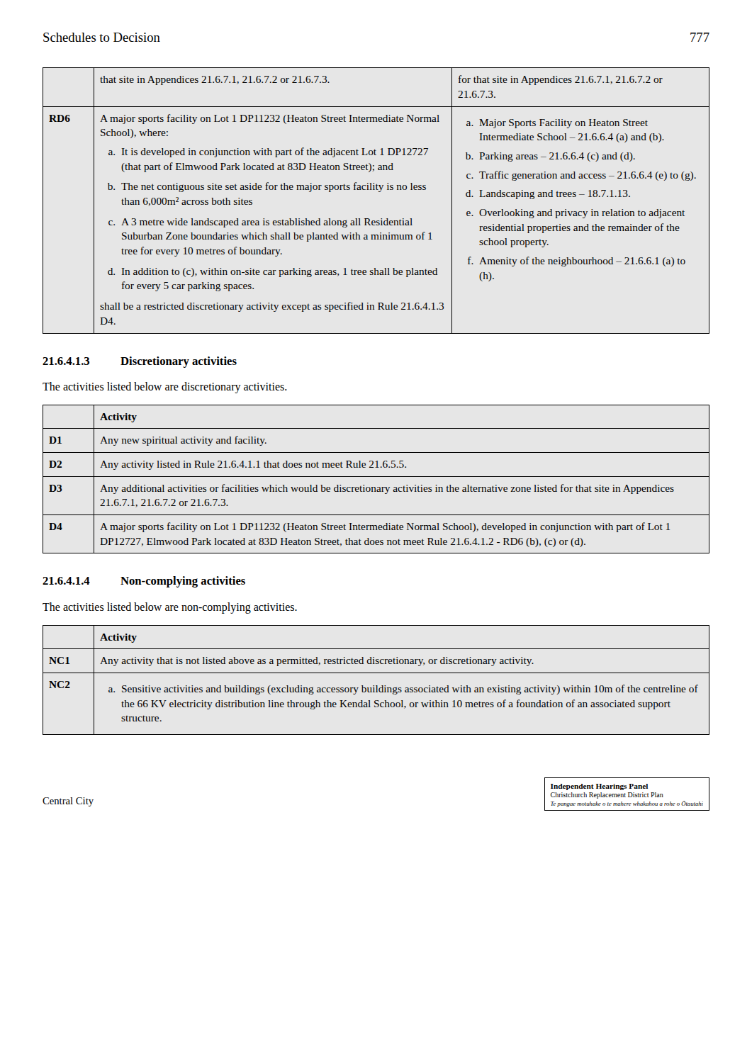Schedules to Decision
777
| | that site in Appendices 21.6.7.1, 21.6.7.2 or 21.6.7.3. | for that site in Appendices 21.6.7.1, 21.6.7.2 or 21.6.7.3. |
| RD6 | A major sports facility on Lot 1 DP11232 (Heaton Street Intermediate Normal School), where: It is developed in conjunction with part of the adjacent Lot 1 DP12727 (that part of Elmwood Park located at 83D Heaton Street); and The net contiguous site set aside for the major sports facility is no less than 6,000m² across both sites A 3 metre wide landscaped area is established along all Residential Suburban Zone boundaries which shall be planted with a minimum of 1 tree for every 10 metres of boundary. In addition to (c), within on-site car parking areas, 1 tree shall be planted for every 5 car parking spaces. shall be a restricted discretionary activity except as specified in Rule 21.6.4.1.3 D4. | Major Sports Facility on Heaton Street Intermediate School – 21.6.6.4 (a) and (b). Parking areas – 21.6.6.4 (c) and (d). Traffic generation and access – 21.6.6.4 (e) to (g). Landscaping and trees – 18.7.1.13. Overlooking and privacy in relation to adjacent residential properties and the remainder of the school property. Amenity of the neighbourhood – 21.6.6.1 (a) to (h). |
21.6.4.1.3 Discretionary activities
The activities listed below are discretionary activities.
| | Activity |
| D1 | Any new spiritual activity and facility. |
| D2 | Any activity listed in Rule 21.6.4.1.1 that does not meet Rule 21.6.5.5. |
| D3 | Any additional activities or facilities which would be discretionary activities in the alternative zone listed for that site in Appendices 21.6.7.1, 21.6.7.2 or 21.6.7.3. |
| D4 | A major sports facility on Lot 1 DP11232 (Heaton Street Intermediate Normal School), developed in conjunction with part of Lot 1 DP12727, Elmwood Park located at 83D Heaton Street, that does not meet Rule 21.6.4.1.2 - RD6 (b), (c) or (d). |
21.6.4.1.4 Non-complying activities
The activities listed below are non-complying activities.
| | Activity |
| NC1 | Any activity that is not listed above as a permitted, restricted discretionary, or discretionary activity. |
| NC2 | Sensitive activities and buildings (excluding accessory buildings associated with an existing activity) within 10m of the centreline of the 66 KV electricity distribution line through the Kendal School, or within 10 metres of a foundation of an associated support structure. |
Central City
Independent Hearings Panel
Christchurch Replacement District Plan
Te pangae motuhake o te mahere whakahou a rohe o Ōtautahi